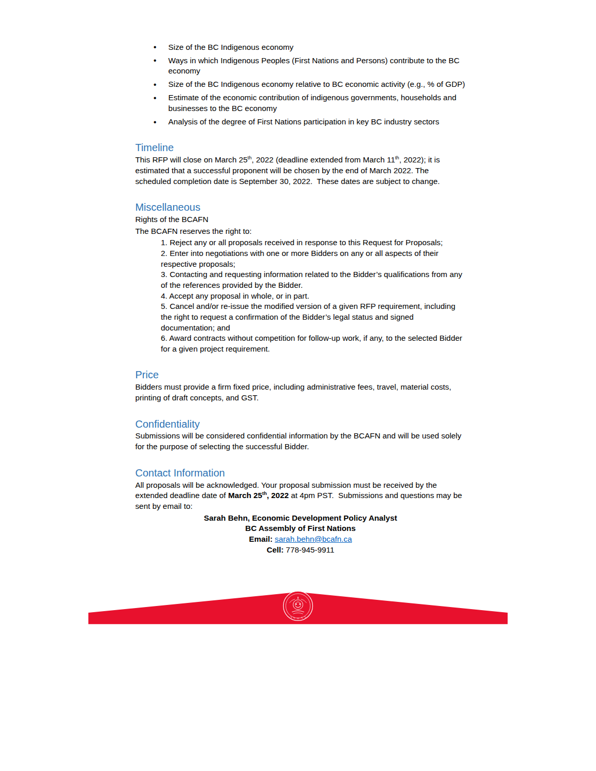Size of the BC Indigenous economy
Ways in which Indigenous Peoples (First Nations and Persons) contribute to the BC economy
Size of the BC Indigenous economy relative to BC economic activity (e.g., % of GDP)
Estimate of the economic contribution of indigenous governments, households and businesses to the BC economy
Analysis of the degree of First Nations participation in key BC industry sectors
Timeline
This RFP will close on March 25th, 2022 (deadline extended from March 11th, 2022); it is estimated that a successful proponent will be chosen by the end of March 2022. The scheduled completion date is September 30, 2022. These dates are subject to change.
Miscellaneous
Rights of the BCAFN
The BCAFN reserves the right to:
1. Reject any or all proposals received in response to this Request for Proposals;
2. Enter into negotiations with one or more Bidders on any or all aspects of their respective proposals;
3. Contacting and requesting information related to the Bidder’s qualifications from any of the references provided by the Bidder.
4. Accept any proposal in whole, or in part.
5. Cancel and/or re-issue the modified version of a given RFP requirement, including the right to request a confirmation of the Bidder’s legal status and signed documentation; and
6. Award contracts without competition for follow-up work, if any, to the selected Bidder for a given project requirement.
Price
Bidders must provide a firm fixed price, including administrative fees, travel, material costs, printing of draft concepts, and GST.
Confidentiality
Submissions will be considered confidential information by the BCAFN and will be used solely for the purpose of selecting the successful Bidder.
Contact Information
All proposals will be acknowledged. Your proposal submission must be received by the extended deadline date of March 25th, 2022 at 4pm PST. Submissions and questions may be sent by email to:
Sarah Behn, Economic Development Policy Analyst
BC Assembly of First Nations
Email: sarah.behn@bcafn.ca
Cell: 778-945-9911